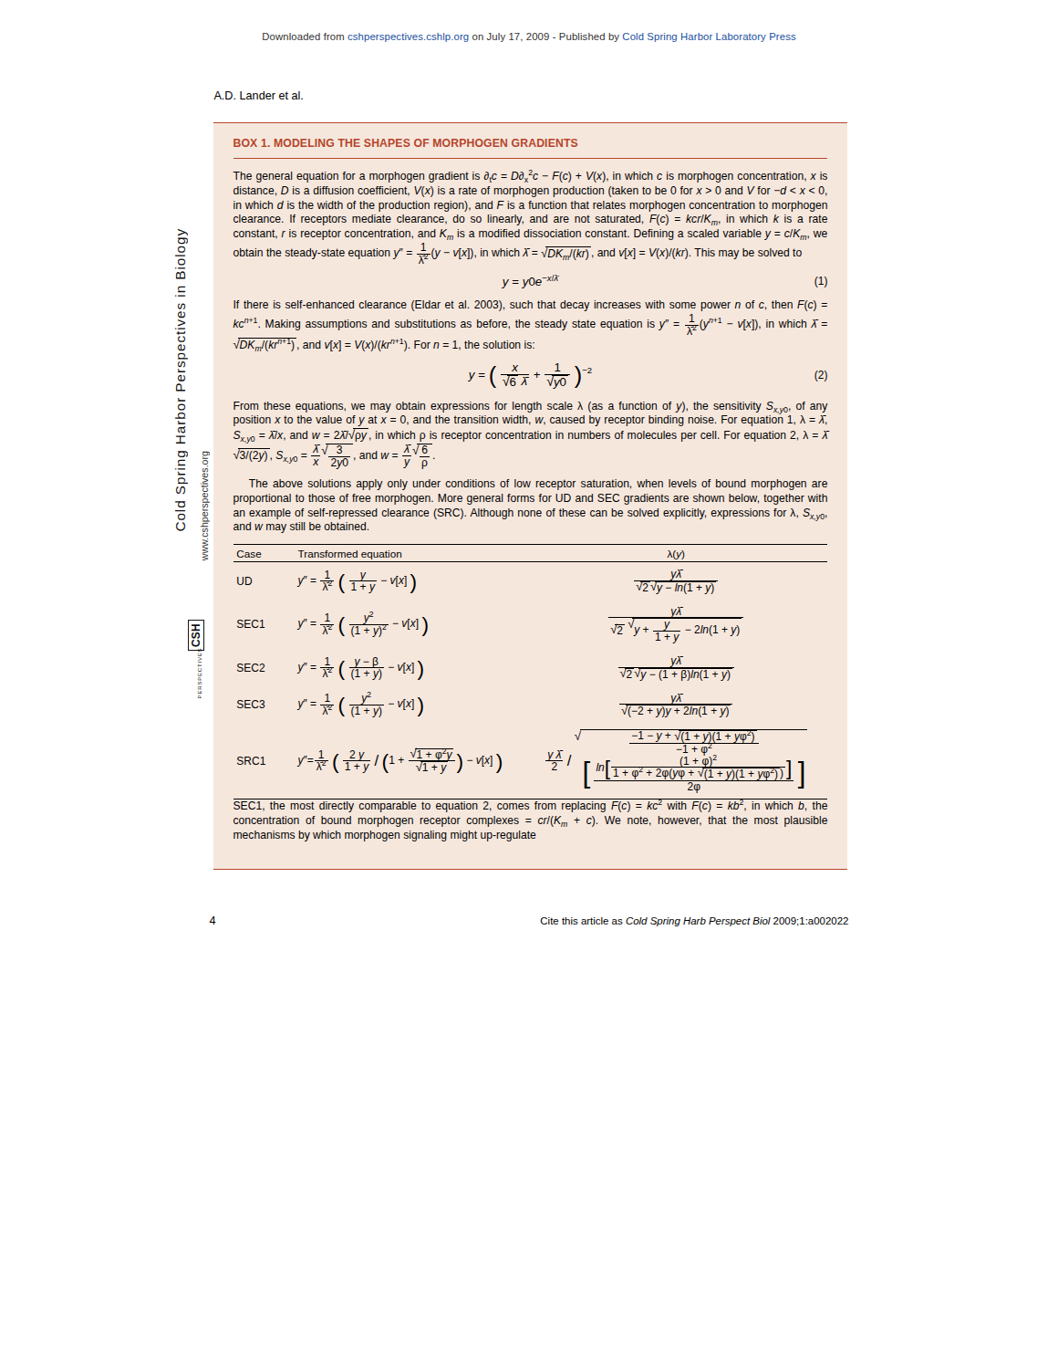Downloaded from cshperspectives.cshlp.org on July 17, 2009 - Published by Cold Spring Harbor Laboratory Press
Cold Spring Harbor Perspectives in Biology
www.cshperspectives.org
CSH PERSPECTIVES
A.D. Lander et al.
BOX 1. MODELING THE SHAPES OF MORPHOGEN GRADIENTS
The general equation for a morphogen gradient is ∂tc = D∂x2c − F(c) + V(x), in which c is morphogen concentration, x is distance, D is a diffusion coefficient, V(x) is a rate of morphogen production (taken to be 0 for x > 0 and V for −d < x < 0, in which d is the width of the production region), and F is a function that relates morphogen concentration to morphogen clearance. If receptors mediate clearance, do so linearly, and are not saturated, F(c) = kcr/Km, in which k is a rate constant, r is receptor concentration, and Km is a modified dissociation constant. Defining a scaled variable y = c/Km, we obtain the steady-state equation y″ = 1 λ̄2(y − v[x]), in which λ̄ = DKm/(kr), and v[x] = V(x)/(kr). This may be solved to
y = y0e−x/λ̄ (1)
If there is self-enhanced clearance (Eldar et al. 2003), such that decay increases with some power n of c, then F(c) = kcn+1. Making assumptions and substitutions as before, the steady state equation is y″ = 1 λ̄2(yn+1 − v[x]), in which λ̄ = DKm/(krn+1), and v[x] = V(x)/(krn+1). For n = 1, the solution is:
y = ( x 6 λ̄ + 1 y0 )−2 (2)
From these equations, we may obtain expressions for length scale λ (as a function of y), the sensitivity Sx,y0, of any position x to the value of y at x = 0, and the transition width, w, caused by receptor binding noise. For equation 1, λ = λ̄, Sx,y0 = λ̄/x, and w = 2λ̄/ρy, in which ρ is receptor concentration in numbers of molecules per cell. For equation 2, λ = λ̄3/(2y), Sx,y0 = λ̄x 32y0, and w = λ̄y 6 ρ.
The above solutions apply only under conditions of low receptor saturation, when levels of bound morphogen are proportional to those of free morphogen. More general forms for UD and SEC gradients are shown below, together with an example of self-repressed clearance (SRC). Although none of these can be solved explicitly, expressions for λ, Sx,y0, and w may still be obtained.
| Case | Transformed equation | λ( y ) |
| --- | --- | --- |
| UD | y ″ = 1 λ̄ 2 ( y 1 + y − v [ x ] ) | yλ̄ 2 y − ln (1 + y ) |
| SEC1 | y ″ = 1 λ̄ 2 ( y 2 (1 + y ) 2 − v [ x ] ) | yλ̄ 2 y + y 1 + y − 2 ln (1 + y ) |
| SEC2 | y ″ = 1 λ̄ 2 ( y − β (1 + y ) − v [ x ] ) | yλ̄ 2 y − (1 + β) ln (1 + y ) |
| SEC3 | y ″ = 1 λ̄ 2 ( y 2 (1 + y ) − v [ x ] ) | yλ̄ (−2 + y ) y + 2 ln (1 + y ) |
| SRC1 | y ″= 1 λ̄ 2 ( 2 y 1 + y / ( 1 + 1 + φ 2 y 1 + y ) − v [ x ] ) | y λ̄ 2 / −1 − y + (1 + y )(1 + y φ 2 ) −1 + φ 2 [ ln [ (1 + φ) 2 1 + φ 2 + 2φ( y φ + (1 + y )(1 + y φ 2 ) ) ] 2φ ] |
SEC1, the most directly comparable to equation 2, comes from replacing F(c) = kc2 with F(c) = kb2, in which b, the concentration of bound morphogen receptor complexes = cr/(Km + c). We note, however, that the most plausible mechanisms by which morphogen signaling might up-regulate
4
Cite this article as Cold Spring Harb Perspect Biol 2009;1:a002022